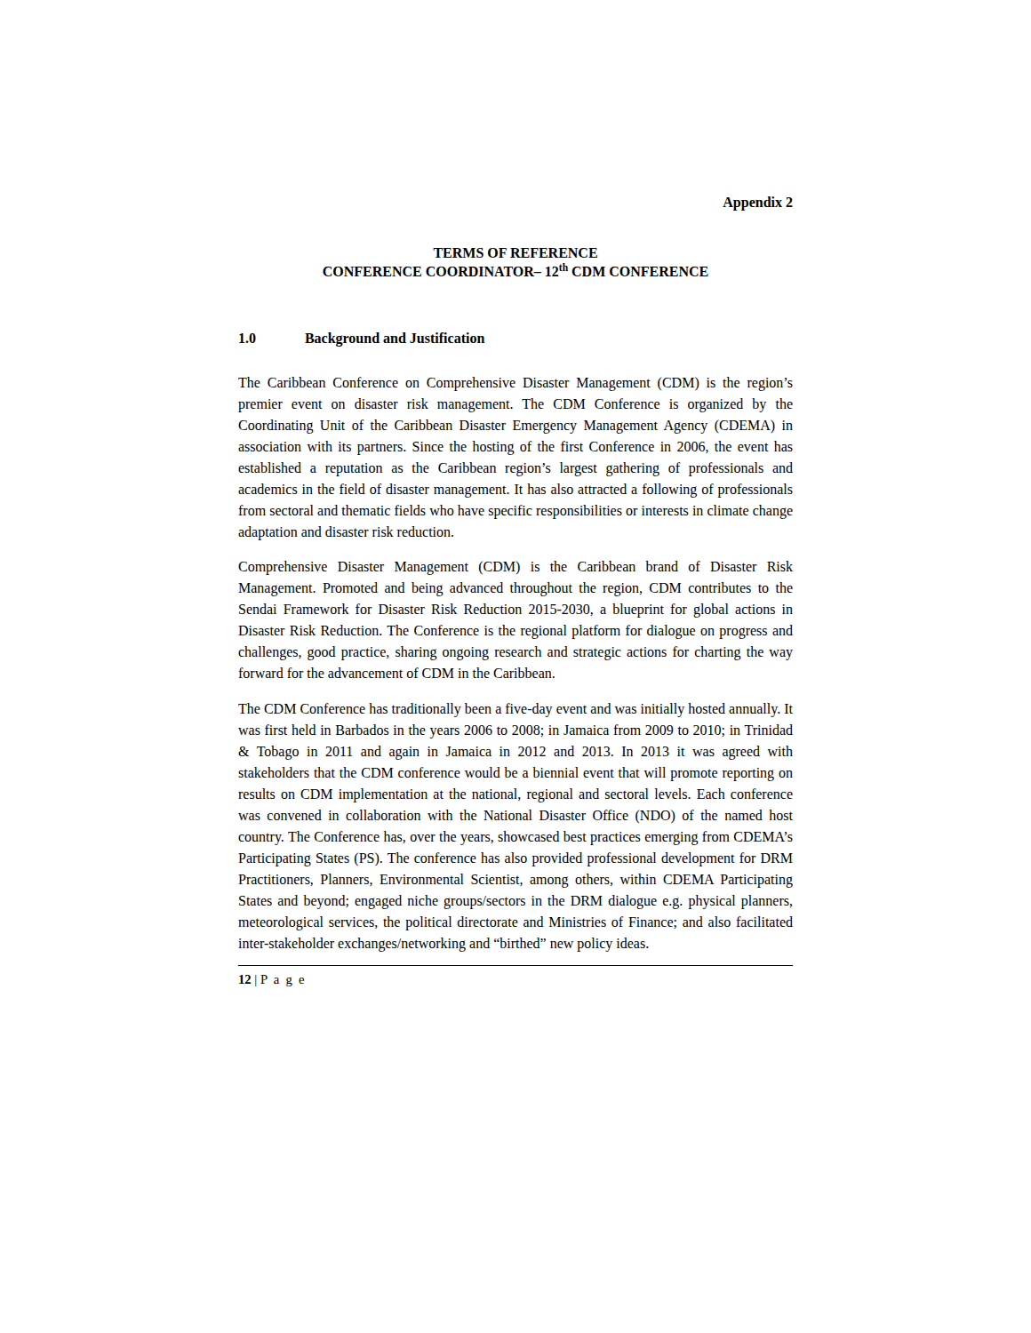Appendix 2
TERMS OF REFERENCE CONFERENCE COORDINATOR– 12th CDM CONFERENCE
1.0 Background and Justification
The Caribbean Conference on Comprehensive Disaster Management (CDM) is the region’s premier event on disaster risk management. The CDM Conference is organized by the Coordinating Unit of the Caribbean Disaster Emergency Management Agency (CDEMA) in association with its partners. Since the hosting of the first Conference in 2006, the event has established a reputation as the Caribbean region’s largest gathering of professionals and academics in the field of disaster management. It has also attracted a following of professionals from sectoral and thematic fields who have specific responsibilities or interests in climate change adaptation and disaster risk reduction.
Comprehensive Disaster Management (CDM) is the Caribbean brand of Disaster Risk Management. Promoted and being advanced throughout the region, CDM contributes to the Sendai Framework for Disaster Risk Reduction 2015-2030, a blueprint for global actions in Disaster Risk Reduction. The Conference is the regional platform for dialogue on progress and challenges, good practice, sharing ongoing research and strategic actions for charting the way forward for the advancement of CDM in the Caribbean.
The CDM Conference has traditionally been a five-day event and was initially hosted annually. It was first held in Barbados in the years 2006 to 2008; in Jamaica from 2009 to 2010; in Trinidad & Tobago in 2011 and again in Jamaica in 2012 and 2013. In 2013 it was agreed with stakeholders that the CDM conference would be a biennial event that will promote reporting on results on CDM implementation at the national, regional and sectoral levels. Each conference was convened in collaboration with the National Disaster Office (NDO) of the named host country. The Conference has, over the years, showcased best practices emerging from CDEMA’s Participating States (PS). The conference has also provided professional development for DRM Practitioners, Planners, Environmental Scientist, among others, within CDEMA Participating States and beyond; engaged niche groups/sectors in the DRM dialogue e.g. physical planners, meteorological services, the political directorate and Ministries of Finance; and also facilitated inter-stakeholder exchanges/networking and “birthed” new policy ideas.
12 | P a g e